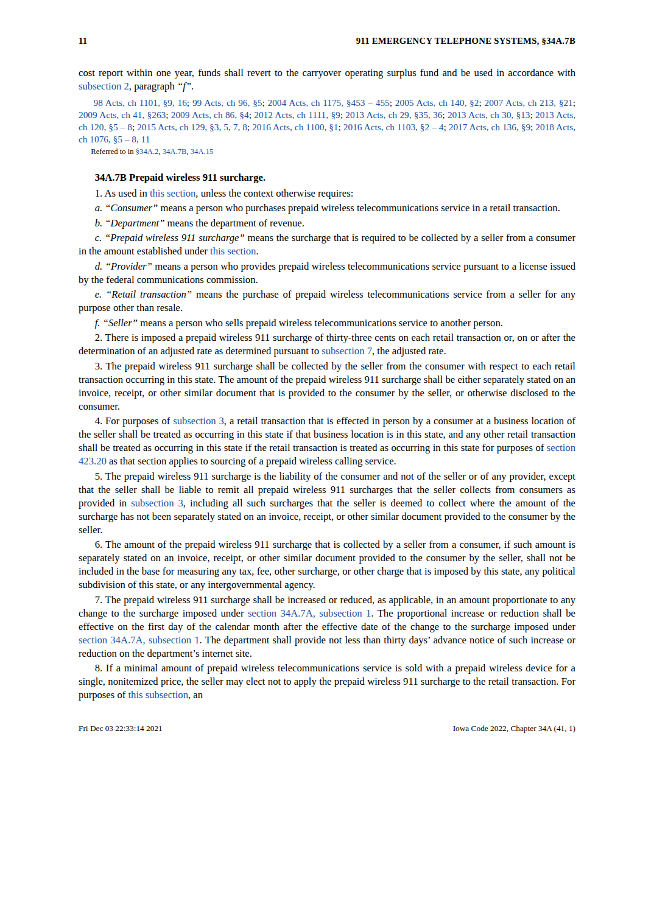11 911 EMERGENCY TELEPHONE SYSTEMS, §34A.7B
cost report within one year, funds shall revert to the carryover operating surplus fund and be used in accordance with subsection 2, paragraph “f”.
98 Acts, ch 1101, §9, 16; 99 Acts, ch 96, §5; 2004 Acts, ch 1175, §453 – 455; 2005 Acts, ch 140, §2; 2007 Acts, ch 213, §21; 2009 Acts, ch 41, §263; 2009 Acts, ch 86, §4; 2012 Acts, ch 1111, §9; 2013 Acts, ch 29, §35, 36; 2013 Acts, ch 30, §13; 2013 Acts, ch 120, §5 – 8; 2015 Acts, ch 129, §3, 5, 7, 8; 2016 Acts, ch 1100, §1; 2016 Acts, ch 1103, §2 – 4; 2017 Acts, ch 136, §9; 2018 Acts, ch 1076, §5 – 8, 11
Referred to in §34A.2, 34A.7B, 34A.15
34A.7B Prepaid wireless 911 surcharge.
1. As used in this section, unless the context otherwise requires:
a. “Consumer” means a person who purchases prepaid wireless telecommunications service in a retail transaction.
b. “Department” means the department of revenue.
c. “Prepaid wireless 911 surcharge” means the surcharge that is required to be collected by a seller from a consumer in the amount established under this section.
d. “Provider” means a person who provides prepaid wireless telecommunications service pursuant to a license issued by the federal communications commission.
e. “Retail transaction” means the purchase of prepaid wireless telecommunications service from a seller for any purpose other than resale.
f. “Seller” means a person who sells prepaid wireless telecommunications service to another person.
2. There is imposed a prepaid wireless 911 surcharge of thirty-three cents on each retail transaction or, on or after the determination of an adjusted rate as determined pursuant to subsection 7, the adjusted rate.
3. The prepaid wireless 911 surcharge shall be collected by the seller from the consumer with respect to each retail transaction occurring in this state. The amount of the prepaid wireless 911 surcharge shall be either separately stated on an invoice, receipt, or other similar document that is provided to the consumer by the seller, or otherwise disclosed to the consumer.
4. For purposes of subsection 3, a retail transaction that is effected in person by a consumer at a business location of the seller shall be treated as occurring in this state if that business location is in this state, and any other retail transaction shall be treated as occurring in this state if the retail transaction is treated as occurring in this state for purposes of section 423.20 as that section applies to sourcing of a prepaid wireless calling service.
5. The prepaid wireless 911 surcharge is the liability of the consumer and not of the seller or of any provider, except that the seller shall be liable to remit all prepaid wireless 911 surcharges that the seller collects from consumers as provided in subsection 3, including all such surcharges that the seller is deemed to collect where the amount of the surcharge has not been separately stated on an invoice, receipt, or other similar document provided to the consumer by the seller.
6. The amount of the prepaid wireless 911 surcharge that is collected by a seller from a consumer, if such amount is separately stated on an invoice, receipt, or other similar document provided to the consumer by the seller, shall not be included in the base for measuring any tax, fee, other surcharge, or other charge that is imposed by this state, any political subdivision of this state, or any intergovernmental agency.
7. The prepaid wireless 911 surcharge shall be increased or reduced, as applicable, in an amount proportionate to any change to the surcharge imposed under section 34A.7A, subsection 1. The proportional increase or reduction shall be effective on the first day of the calendar month after the effective date of the change to the surcharge imposed under section 34A.7A, subsection 1. The department shall provide not less than thirty days’ advance notice of such increase or reduction on the department’s internet site.
8. If a minimal amount of prepaid wireless telecommunications service is sold with a prepaid wireless device for a single, nonitemized price, the seller may elect not to apply the prepaid wireless 911 surcharge to the retail transaction. For purposes of this subsection, an
Fri Dec 03 22:33:14 2021 Iowa Code 2022, Chapter 34A (41, 1)